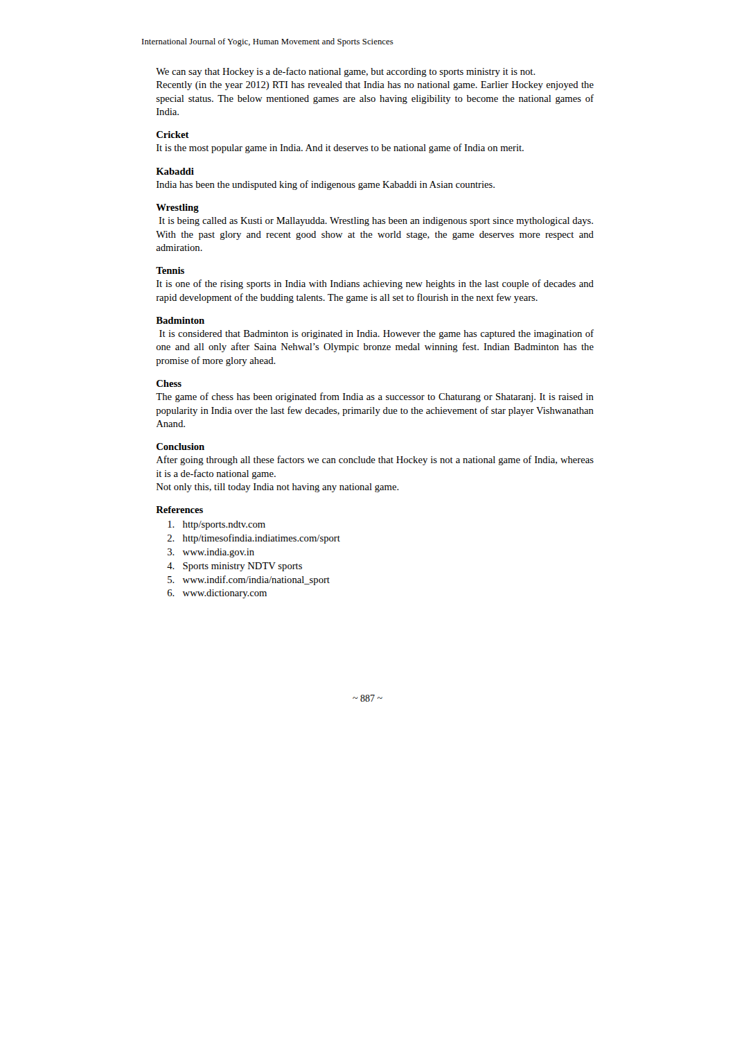International Journal of Yogic, Human Movement and Sports Sciences
We can say that Hockey is a de-facto national game, but according to sports ministry it is not.
Recently (in the year 2012) RTI has revealed that India has no national game. Earlier Hockey enjoyed the special status. The below mentioned games are also having eligibility to become the national games of India.
Cricket
It is the most popular game in India. And it deserves to be national game of India on merit.
Kabaddi
India has been the undisputed king of indigenous game Kabaddi in Asian countries.
Wrestling
It is being called as Kusti or Mallayudda. Wrestling has been an indigenous sport since mythological days. With the past glory and recent good show at the world stage, the game deserves more respect and admiration.
Tennis
It is one of the rising sports in India with Indians achieving new heights in the last couple of decades and rapid development of the budding talents. The game is all set to flourish in the next few years.
Badminton
It is considered that Badminton is originated in India. However the game has captured the imagination of one and all only after Saina Nehwal’s Olympic bronze medal winning fest. Indian Badminton has the promise of more glory ahead.
Chess
The game of chess has been originated from India as a successor to Chaturang or Shataranj. It is raised in popularity in India over the last few decades, primarily due to the achievement of star player Vishwanathan Anand.
Conclusion
After going through all these factors we can conclude that Hockey is not a national game of India, whereas it is a de-facto national game.
Not only this, till today India not having any national game.
References
http/sports.ndtv.com
http/timesofindia.indiatimes.com/sport
www.india.gov.in
Sports ministry NDTV sports
www.indif.com/india/national_sport
www.dictionary.com
~ 887 ~